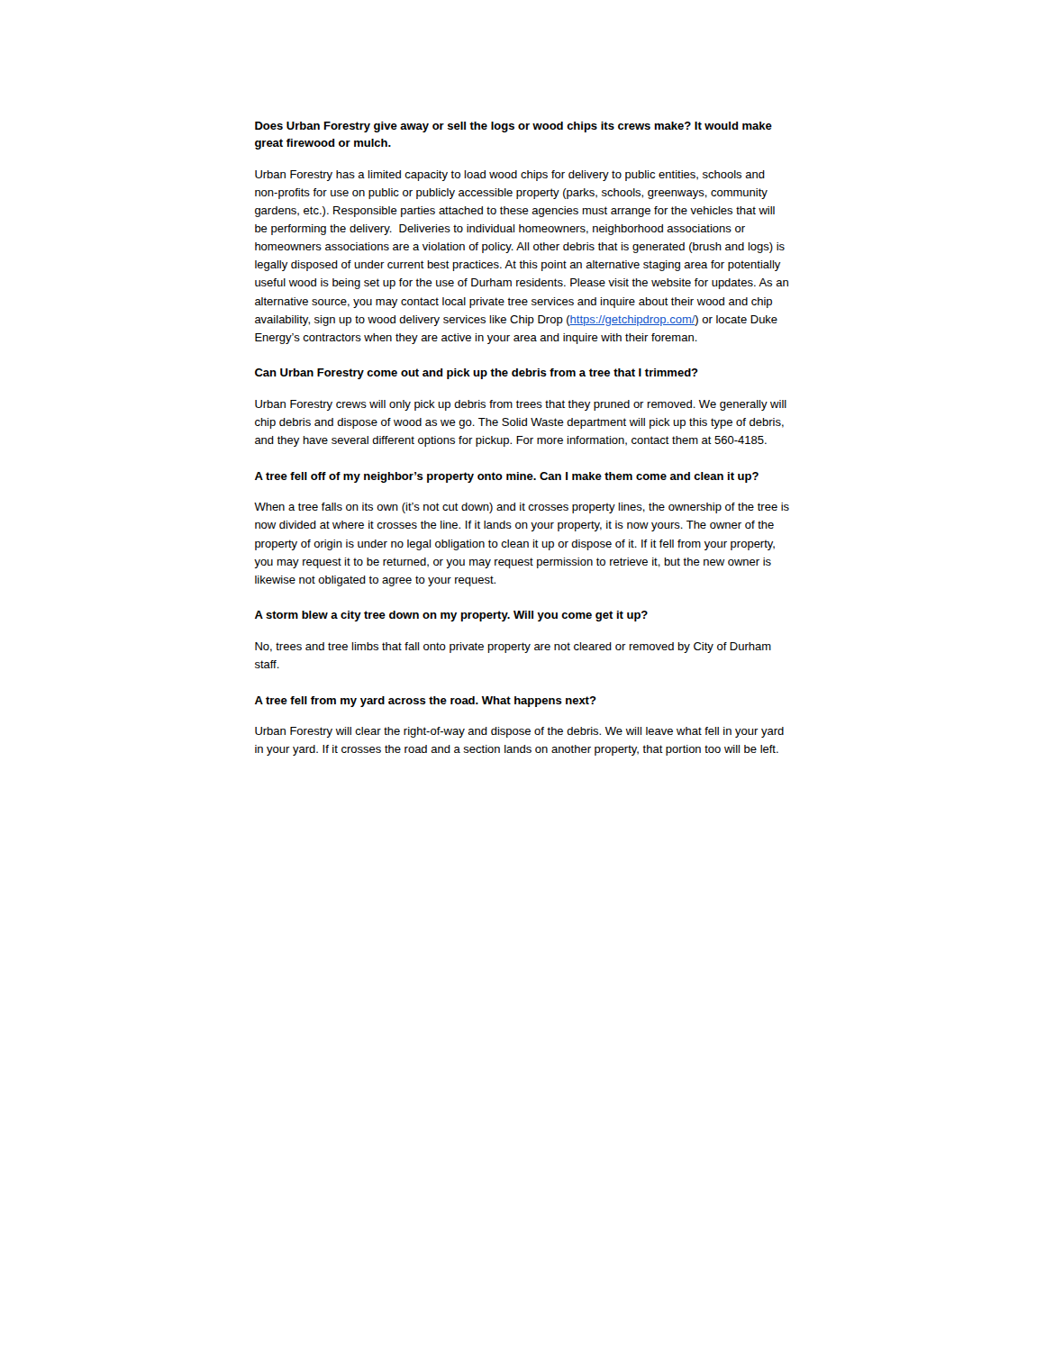Does Urban Forestry give away or sell the logs or wood chips its crews make? It would make great firewood or mulch.
Urban Forestry has a limited capacity to load wood chips for delivery to public entities, schools and non-profits for use on public or publicly accessible property (parks, schools, greenways, community gardens, etc.). Responsible parties attached to these agencies must arrange for the vehicles that will be performing the delivery. Deliveries to individual homeowners, neighborhood associations or homeowners associations are a violation of policy. All other debris that is generated (brush and logs) is legally disposed of under current best practices. At this point an alternative staging area for potentially useful wood is being set up for the use of Durham residents. Please visit the website for updates. As an alternative source, you may contact local private tree services and inquire about their wood and chip availability, sign up to wood delivery services like Chip Drop (https://getchipdrop.com/) or locate Duke Energy’s contractors when they are active in your area and inquire with their foreman.
Can Urban Forestry come out and pick up the debris from a tree that I trimmed?
Urban Forestry crews will only pick up debris from trees that they pruned or removed. We generally will chip debris and dispose of wood as we go. The Solid Waste department will pick up this type of debris, and they have several different options for pickup. For more information, contact them at 560-4185.
A tree fell off of my neighbor’s property onto mine. Can I make them come and clean it up?
When a tree falls on its own (it’s not cut down) and it crosses property lines, the ownership of the tree is now divided at where it crosses the line. If it lands on your property, it is now yours. The owner of the property of origin is under no legal obligation to clean it up or dispose of it. If it fell from your property, you may request it to be returned, or you may request permission to retrieve it, but the new owner is likewise not obligated to agree to your request.
A storm blew a city tree down on my property. Will you come get it up?
No, trees and tree limbs that fall onto private property are not cleared or removed by City of Durham staff.
A tree fell from my yard across the road. What happens next?
Urban Forestry will clear the right-of-way and dispose of the debris. We will leave what fell in your yard in your yard. If it crosses the road and a section lands on another property, that portion too will be left.